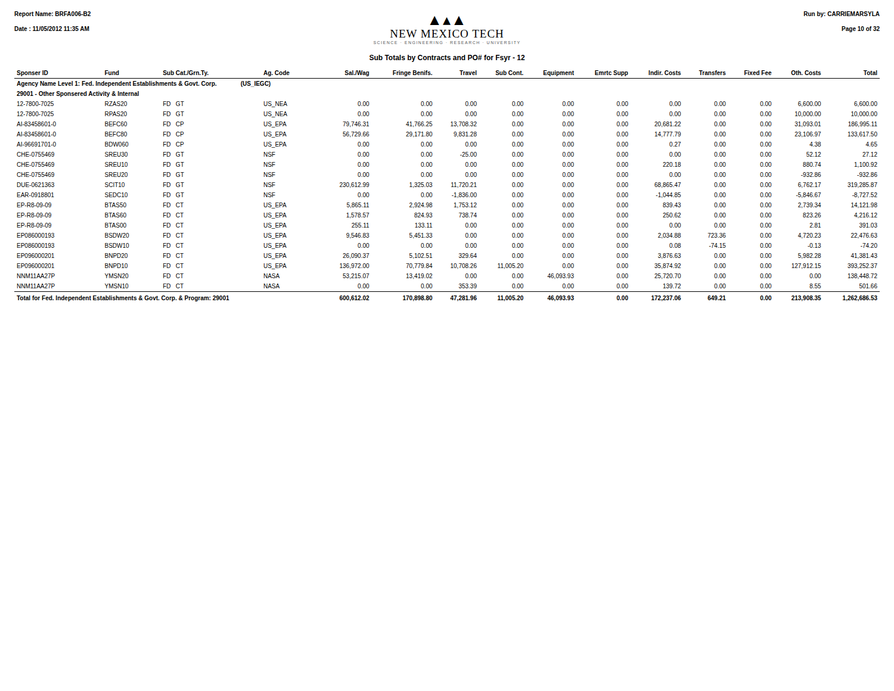Report Name: BRFA006-B2
Date : 11/05/2012 11:35 AM
Run by: CARRIEMARSYLA
Page 10 of 32
▲▴▲
NEW MEXICO TECH
SCIENCE · ENGINEERING · RESEARCH · UNIVERSITY
Sub Totals by Contracts and PO# for Fsyr - 12
| Sponser ID | Fund | Sub Cat./Grn.Ty. | Ag. Code | Sal./Wag | Fringe Benifs. | Travel | Sub Cont. | Equipment | Emrtc Supp | Indir. Costs | Transfers | Fixed Fee | Oth. Costs | Total |
| --- | --- | --- | --- | --- | --- | --- | --- | --- | --- | --- | --- | --- | --- | --- |
| Agency Name Level 1: Fed. Independent Establishments & Govt. Corp. (US_IEGC) |
| 29001 - Other Sponsered Activity & Internal |
| 12-7800-7025 | RZAS20 | FD GT | US_NEA | 0.00 | 0.00 | 0.00 | 0.00 | 0.00 | 0.00 | 0.00 | 0.00 | 0.00 | 6,600.00 | 6,600.00 |
| 12-7800-7025 | RPAS20 | FD GT | US_NEA | 0.00 | 0.00 | 0.00 | 0.00 | 0.00 | 0.00 | 0.00 | 0.00 | 0.00 | 10,000.00 | 10,000.00 |
| AI-83458601-0 | BEFC60 | FD CP | US_EPA | 79,746.31 | 41,766.25 | 13,708.32 | 0.00 | 0.00 | 0.00 | 20,681.22 | 0.00 | 0.00 | 31,093.01 | 186,995.11 |
| AI-83458601-0 | BEFC80 | FD CP | US_EPA | 56,729.66 | 29,171.80 | 9,831.28 | 0.00 | 0.00 | 0.00 | 14,777.79 | 0.00 | 0.00 | 23,106.97 | 133,617.50 |
| AI-96691701-0 | BDW060 | FD CP | US_EPA | 0.00 | 0.00 | 0.00 | 0.00 | 0.00 | 0.00 | 0.27 | 0.00 | 0.00 | 4.38 | 4.65 |
| CHE-0755469 | SREU30 | FD GT | NSF | 0.00 | 0.00 | -25.00 | 0.00 | 0.00 | 0.00 | 0.00 | 0.00 | 0.00 | 52.12 | 27.12 |
| CHE-0755469 | SREU10 | FD GT | NSF | 0.00 | 0.00 | 0.00 | 0.00 | 0.00 | 0.00 | 220.18 | 0.00 | 0.00 | 880.74 | 1,100.92 |
| CHE-0755469 | SREU20 | FD GT | NSF | 0.00 | 0.00 | 0.00 | 0.00 | 0.00 | 0.00 | 0.00 | 0.00 | 0.00 | -932.86 | -932.86 |
| DUE-0621363 | SCIT10 | FD GT | NSF | 230,612.99 | 1,325.03 | 11,720.21 | 0.00 | 0.00 | 0.00 | 68,865.47 | 0.00 | 0.00 | 6,762.17 | 319,285.87 |
| EAR-0918801 | SEDC10 | FD GT | NSF | 0.00 | 0.00 | -1,836.00 | 0.00 | 0.00 | 0.00 | -1,044.85 | 0.00 | 0.00 | -5,846.67 | -8,727.52 |
| EP-R8-09-09 | BTAS50 | FD CT | US_EPA | 5,865.11 | 2,924.98 | 1,753.12 | 0.00 | 0.00 | 0.00 | 839.43 | 0.00 | 0.00 | 2,739.34 | 14,121.98 |
| EP-R8-09-09 | BTAS60 | FD CT | US_EPA | 1,578.57 | 824.93 | 738.74 | 0.00 | 0.00 | 0.00 | 250.62 | 0.00 | 0.00 | 823.26 | 4,216.12 |
| EP-R8-09-09 | BTAS00 | FD CT | US_EPA | 255.11 | 133.11 | 0.00 | 0.00 | 0.00 | 0.00 | 0.00 | 0.00 | 0.00 | 2.81 | 391.03 |
| EP086000193 | BSDW20 | FD CT | US_EPA | 9,546.83 | 5,451.33 | 0.00 | 0.00 | 0.00 | 0.00 | 2,034.88 | 723.36 | 0.00 | 4,720.23 | 22,476.63 |
| EP086000193 | BSDW10 | FD CT | US_EPA | 0.00 | 0.00 | 0.00 | 0.00 | 0.00 | 0.00 | 0.08 | -74.15 | 0.00 | -0.13 | -74.20 |
| EP096000201 | BNPD20 | FD CT | US_EPA | 26,090.37 | 5,102.51 | 329.64 | 0.00 | 0.00 | 0.00 | 3,876.63 | 0.00 | 0.00 | 5,982.28 | 41,381.43 |
| EP096000201 | BNPD10 | FD CT | US_EPA | 136,972.00 | 70,779.84 | 10,708.26 | 11,005.20 | 0.00 | 0.00 | 35,874.92 | 0.00 | 0.00 | 127,912.15 | 393,252.37 |
| NNM11AA27P | YMSN20 | FD CT | NASA | 53,215.07 | 13,419.02 | 0.00 | 0.00 | 46,093.93 | 0.00 | 25,720.70 | 0.00 | 0.00 | 0.00 | 138,448.72 |
| NNM11AA27P | YMSN10 | FD CT | NASA | 0.00 | 0.00 | 353.39 | 0.00 | 0.00 | 0.00 | 139.72 | 0.00 | 0.00 | 8.55 | 501.66 |
| Total for Fed. Independent Establishments & Govt. Corp. & Program: 29001 | 600,612.02 | 170,898.80 | 47,281.96 | 11,005.20 | 46,093.93 | 0.00 | 172,237.06 | 649.21 | 0.00 | 213,908.35 | 1,262,686.53 |